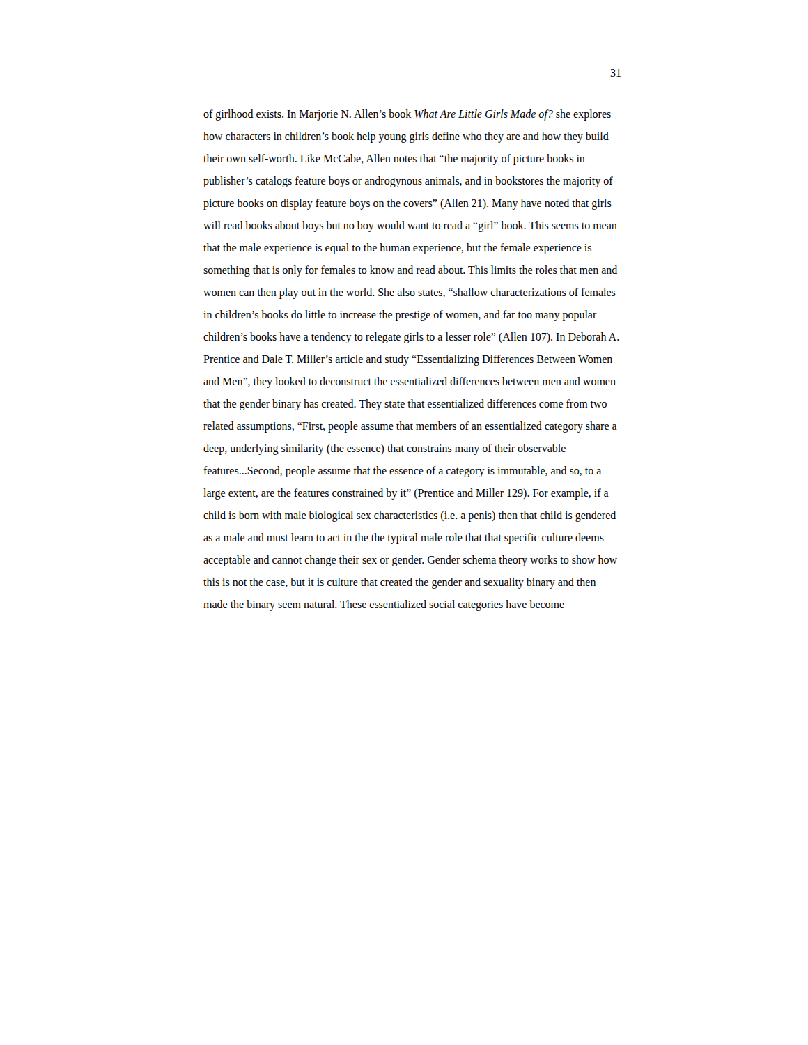31
of girlhood exists. In Marjorie N. Allen’s book What Are Little Girls Made of? she explores how characters in children’s book help young girls define who they are and how they build their own self-worth. Like McCabe, Allen notes that “the majority of picture books in publisher’s catalogs feature boys or androgynous animals, and in bookstores the majority of picture books on display feature boys on the covers” (Allen 21). Many have noted that girls will read books about boys but no boy would want to read a “girl” book. This seems to mean that the male experience is equal to the human experience, but the female experience is something that is only for females to know and read about. This limits the roles that men and women can then play out in the world. She also states, “shallow characterizations of females in children’s books do little to increase the prestige of women, and far too many popular children’s books have a tendency to relegate girls to a lesser role” (Allen 107). In Deborah A. Prentice and Dale T. Miller’s article and study “Essentializing Differences Between Women and Men”, they looked to deconstruct the essentialized differences between men and women that the gender binary has created. They state that essentialized differences come from two related assumptions, “First, people assume that members of an essentialized category share a deep, underlying similarity (the essence) that constrains many of their observable features...Second, people assume that the essence of a category is immutable, and so, to a large extent, are the features constrained by it” (Prentice and Miller 129). For example, if a child is born with male biological sex characteristics (i.e. a penis) then that child is gendered as a male and must learn to act in the the typical male role that that specific culture deems acceptable and cannot change their sex or gender. Gender schema theory works to show how this is not the case, but it is culture that created the gender and sexuality binary and then made the binary seem natural. These essentialized social categories have become